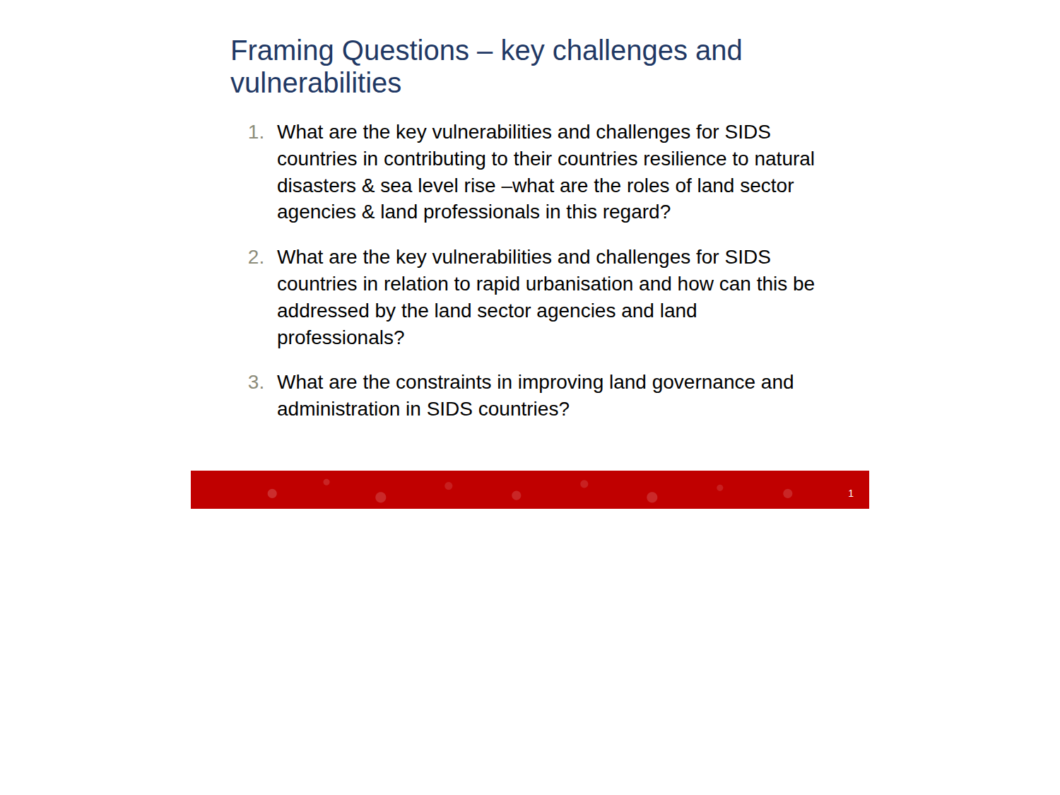Framing Questions – key challenges and vulnerabilities
What are the key vulnerabilities and challenges for SIDS countries in contributing to their countries resilience to natural disasters & sea level rise –what are the roles of land sector agencies & land professionals in this regard?
What are the key vulnerabilities and challenges for SIDS countries in relation to rapid urbanisation and how can this be addressed by the land sector agencies and land professionals?
What are the constraints in improving land governance and administration in SIDS countries?
1